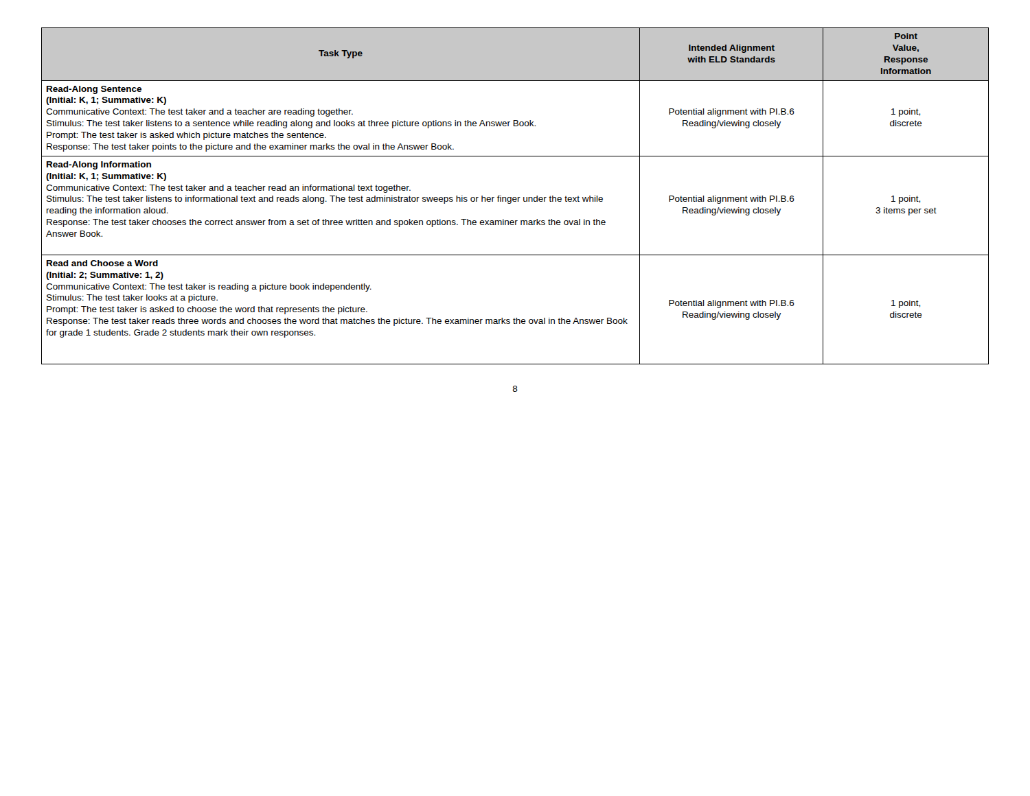| Task Type | Intended Alignment with ELD Standards | Point Value, Response Information |
| --- | --- | --- |
| Read-Along Sentence (Initial: K, 1; Summative: K) Communicative Context: The test taker and a teacher are reading together. Stimulus: The test taker listens to a sentence while reading along and looks at three picture options in the Answer Book. Prompt: The test taker is asked which picture matches the sentence. Response: The test taker points to the picture and the examiner marks the oval in the Answer Book. | Potential alignment with PI.B.6 Reading/viewing closely | 1 point, discrete |
| Read-Along Information (Initial: K, 1; Summative: K) Communicative Context: The test taker and a teacher read an informational text together. Stimulus: The test taker listens to informational text and reads along. The test administrator sweeps his or her finger under the text while reading the information aloud. Response: The test taker chooses the correct answer from a set of three written and spoken options. The examiner marks the oval in the Answer Book. | Potential alignment with PI.B.6 Reading/viewing closely | 1 point, 3 items per set |
| Read and Choose a Word (Initial: 2; Summative: 1, 2) Communicative Context: The test taker is reading a picture book independently. Stimulus: The test taker looks at a picture. Prompt: The test taker is asked to choose the word that represents the picture. Response: The test taker reads three words and chooses the word that matches the picture. The examiner marks the oval in the Answer Book for grade 1 students. Grade 2 students mark their own responses. | Potential alignment with PI.B.6 Reading/viewing closely | 1 point, discrete |
8